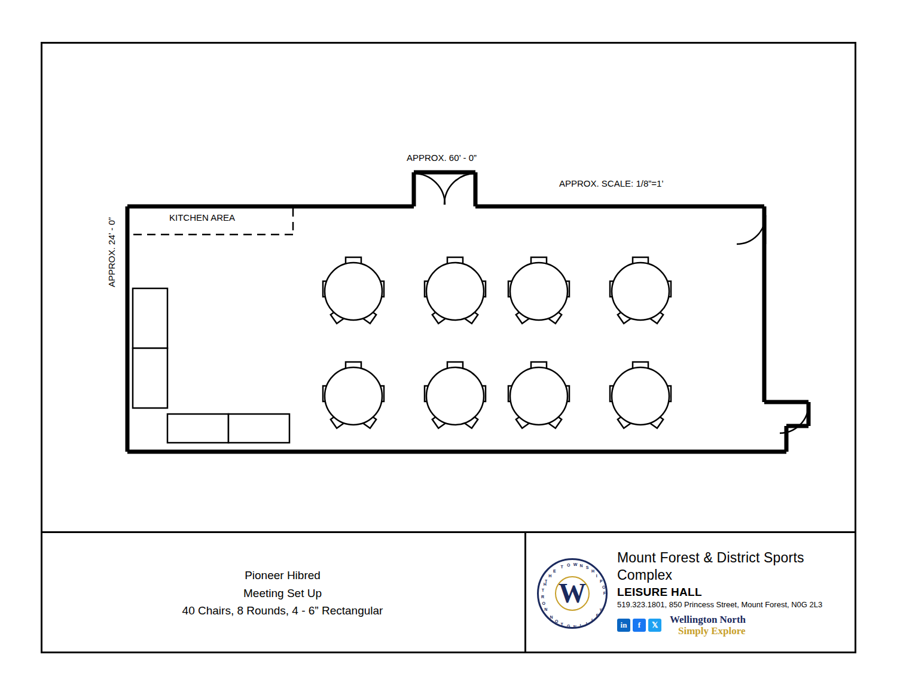APPROX. 60’ - 0”
APPROX. SCALE: 1/8”=1’
KITCHEN AREA
APPROX. 24’ - 0”
Pioneer Hibred
Meeting Set Up
40 Chairs, 8 Rounds, 4 - 6” Rectangular
T H E T O W N S H I P O F W E L L I N G T O N N O R T H
W
Mount Forest & District Sports Complex
LEISURE HALL
519.323.1801, 850 Princess Street, Mount Forest, N0G 2L3
in f 𝕏 Wellington North
Simply Explore